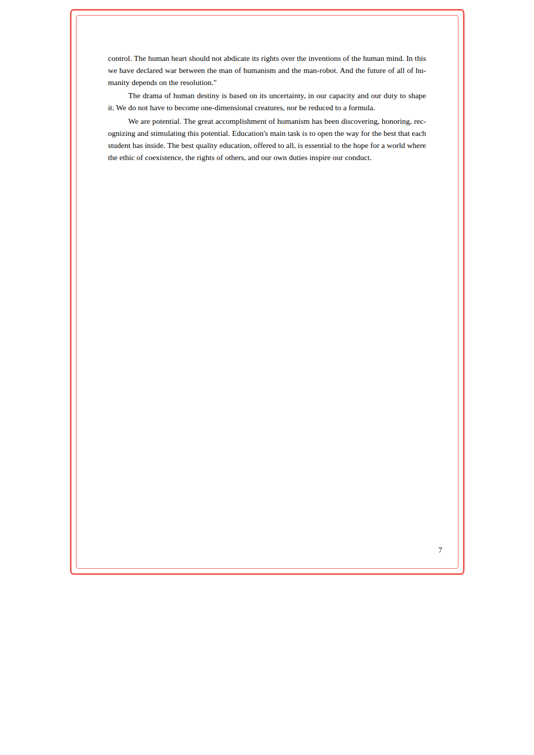control. The human heart should not abdicate its rights over the inventions of the human mind. In this we have declared war between the man of humanism and the man-robot. And the future of all of humanity depends on the resolution."
The drama of human destiny is based on its uncertainty, in our capacity and our duty to shape it. We do not have to become one-dimensional creatures, nor be reduced to a formula.
We are potential. The great accomplishment of humanism has been discovering, honoring, recognizing and stimulating this potential. Education's main task is to open the way for the best that each student has inside. The best quality education, offered to all, is essential to the hope for a world where the ethic of coexistence, the rights of others, and our own duties inspire our conduct.
7